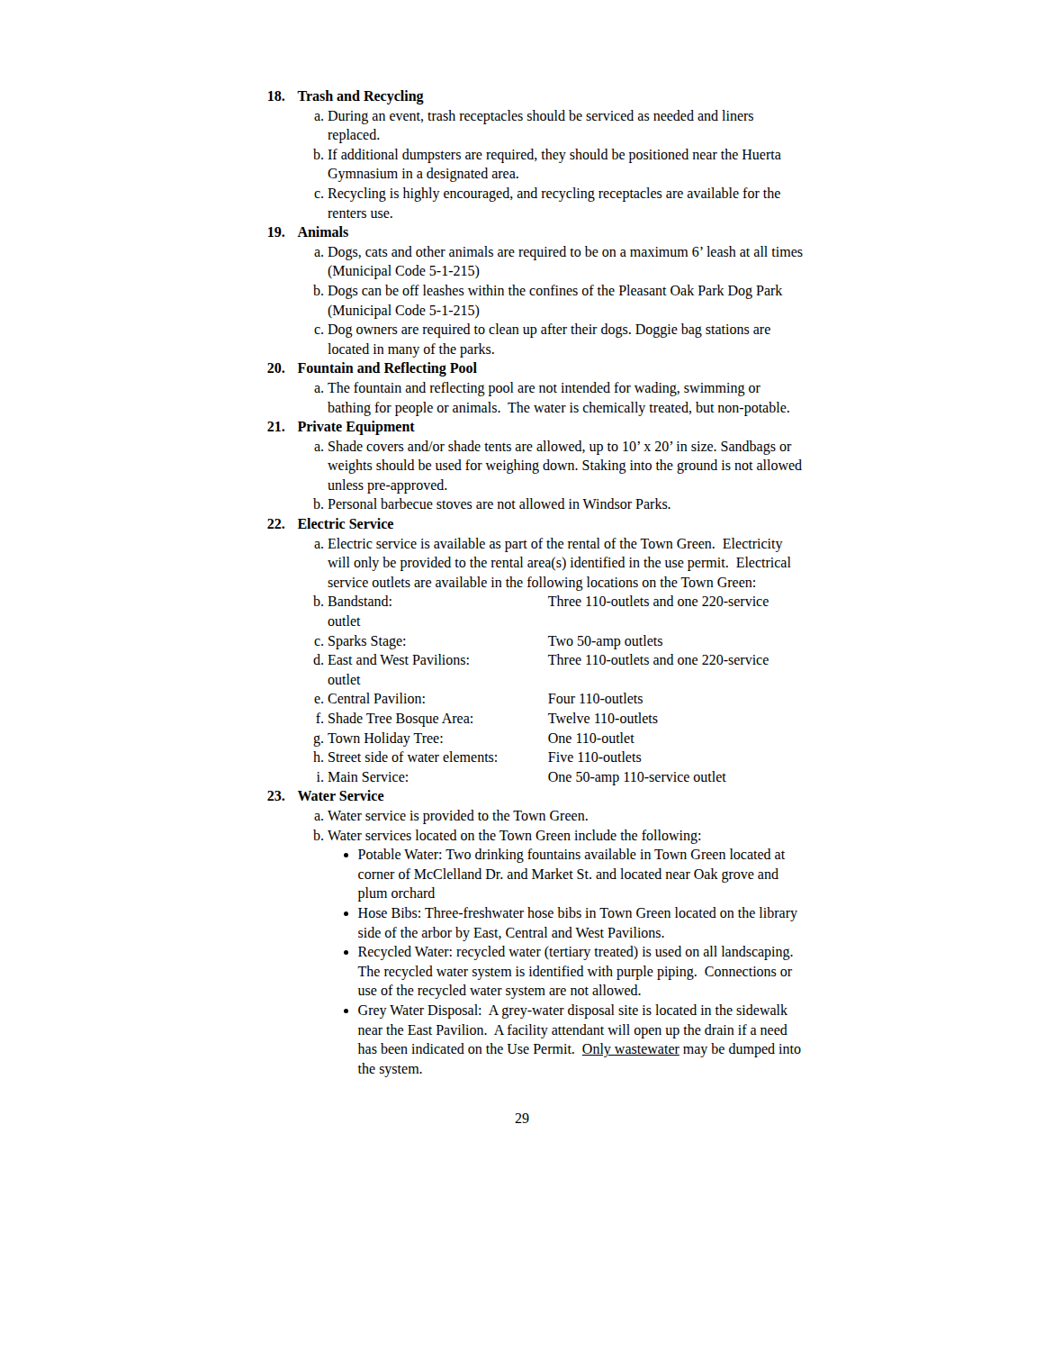Trash and Recycling
During an event, trash receptacles should be serviced as needed and liners replaced.
If additional dumpsters are required, they should be positioned near the Huerta Gymnasium in a designated area.
Recycling is highly encouraged, and recycling receptacles are available for the renters use.
Animals
Dogs, cats and other animals are required to be on a maximum 6’ leash at all times (Municipal Code 5-1-215)
Dogs can be off leashes within the confines of the Pleasant Oak Park Dog Park (Municipal Code 5-1-215)
Dog owners are required to clean up after their dogs. Doggie bag stations are located in many of the parks.
Fountain and Reflecting Pool
The fountain and reflecting pool are not intended for wading, swimming or bathing for people or animals. The water is chemically treated, but non-potable.
Private Equipment
Shade covers and/or shade tents are allowed, up to 10’ x 20’ in size. Sandbags or weights should be used for weighing down. Staking into the ground is not allowed unless pre-approved.
Personal barbecue stoves are not allowed in Windsor Parks.
Electric Service
Electric service is available as part of the rental of the Town Green. Electricity will only be provided to the rental area(s) identified in the use permit. Electrical service outlets are available in the following locations on the Town Green:
Bandstand: Three 110-outlets and one 220-service outlet
Sparks Stage: Two 50-amp outlets
East and West Pavilions: Three 110-outlets and one 220-service outlet
Central Pavilion: Four 110-outlets
Shade Tree Bosque Area: Twelve 110-outlets
Town Holiday Tree: One 110-outlet
Street side of water elements: Five 110-outlets
Main Service: One 50-amp 110-service outlet
Water Service
Water service is provided to the Town Green.
Water services located on the Town Green include the following:
Potable Water: Two drinking fountains available in Town Green located at corner of McClelland Dr. and Market St. and located near Oak grove and plum orchard
Hose Bibs: Three-freshwater hose bibs in Town Green located on the library side of the arbor by East, Central and West Pavilions.
Recycled Water: recycled water (tertiary treated) is used on all landscaping. The recycled water system is identified with purple piping. Connections or use of the recycled water system are not allowed.
Grey Water Disposal: A grey-water disposal site is located in the sidewalk near the East Pavilion. A facility attendant will open up the drain if a need has been indicated on the Use Permit. Only wastewater may be dumped into the system.
29